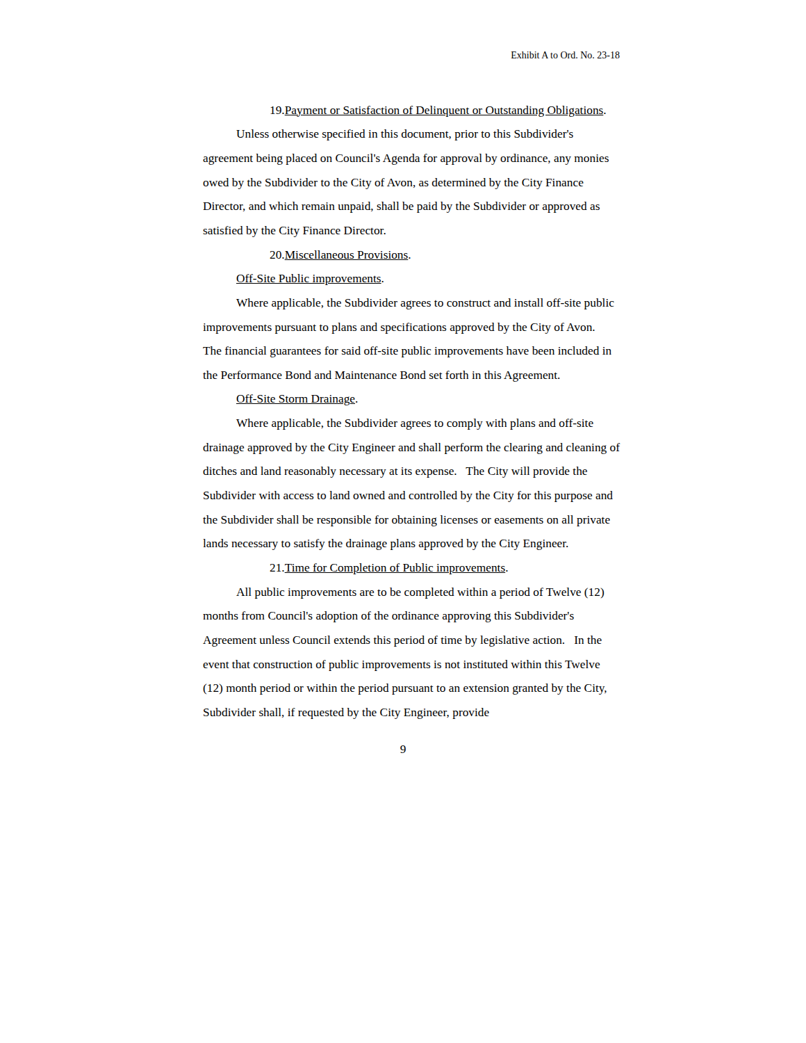Exhibit A to Ord. No. 23-18
19. Payment or Satisfaction of Delinquent or Outstanding Obligations.
Unless otherwise specified in this document, prior to this Subdivider's agreement being placed on Council's Agenda for approval by ordinance, any monies owed by the Subdivider to the City of Avon, as determined by the City Finance Director, and which remain unpaid, shall be paid by the Subdivider or approved as satisfied by the City Finance Director.
20. Miscellaneous Provisions.
Off-Site Public improvements.
Where applicable, the Subdivider agrees to construct and install off-site public improvements pursuant to plans and specifications approved by the City of Avon. The financial guarantees for said off-site public improvements have been included in the Performance Bond and Maintenance Bond set forth in this Agreement.
Off-Site Storm Drainage.
Where applicable, the Subdivider agrees to comply with plans and off-site drainage approved by the City Engineer and shall perform the clearing and cleaning of ditches and land reasonably necessary at its expense. The City will provide the Subdivider with access to land owned and controlled by the City for this purpose and the Subdivider shall be responsible for obtaining licenses or easements on all private lands necessary to satisfy the drainage plans approved by the City Engineer.
21. Time for Completion of Public improvements.
All public improvements are to be completed within a period of Twelve (12) months from Council's adoption of the ordinance approving this Subdivider's Agreement unless Council extends this period of time by legislative action. In the event that construction of public improvements is not instituted within this Twelve (12) month period or within the period pursuant to an extension granted by the City, Subdivider shall, if requested by the City Engineer, provide
9